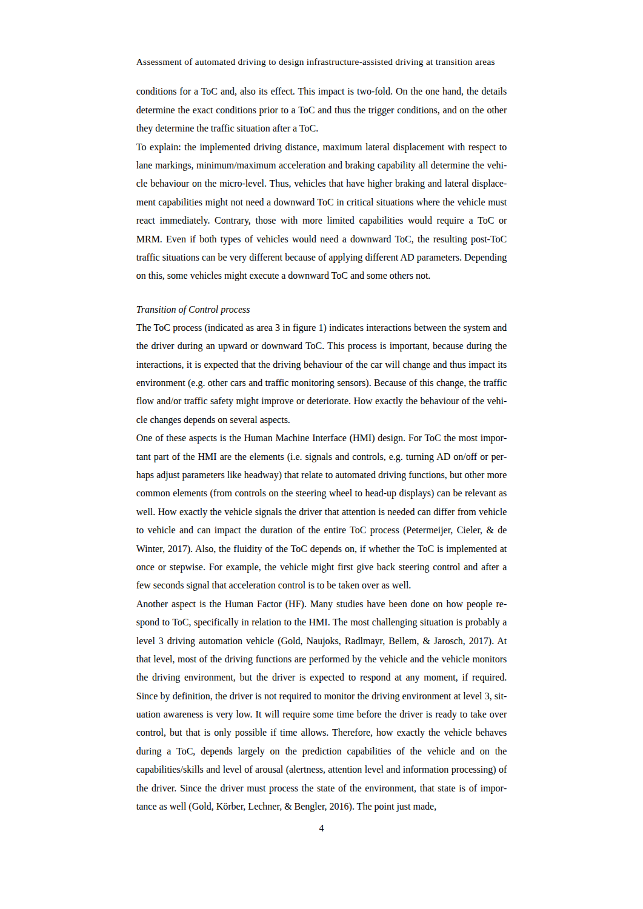Assessment of automated driving to design infrastructure-assisted driving at transition areas
conditions for a ToC and, also its effect. This impact is two-fold. On the one hand, the details determine the exact conditions prior to a ToC and thus the trigger conditions, and on the other they determine the traffic situation after a ToC.
To explain: the implemented driving distance, maximum lateral displacement with respect to lane markings, minimum/maximum acceleration and braking capability all determine the vehicle behaviour on the micro-level. Thus, vehicles that have higher braking and lateral displacement capabilities might not need a downward ToC in critical situations where the vehicle must react immediately. Contrary, those with more limited capabilities would require a ToC or MRM. Even if both types of vehicles would need a downward ToC, the resulting post-ToC traffic situations can be very different because of applying different AD parameters. Depending on this, some vehicles might execute a downward ToC and some others not.
Transition of Control process
The ToC process (indicated as area 3 in figure 1) indicates interactions between the system and the driver during an upward or downward ToC. This process is important, because during the interactions, it is expected that the driving behaviour of the car will change and thus impact its environment (e.g. other cars and traffic monitoring sensors). Because of this change, the traffic flow and/or traffic safety might improve or deteriorate. How exactly the behaviour of the vehicle changes depends on several aspects.
One of these aspects is the Human Machine Interface (HMI) design. For ToC the most important part of the HMI are the elements (i.e. signals and controls, e.g. turning AD on/off or perhaps adjust parameters like headway) that relate to automated driving functions, but other more common elements (from controls on the steering wheel to head-up displays) can be relevant as well. How exactly the vehicle signals the driver that attention is needed can differ from vehicle to vehicle and can impact the duration of the entire ToC process (Petermeijer, Cieler, & de Winter, 2017). Also, the fluidity of the ToC depends on, if whether the ToC is implemented at once or stepwise. For example, the vehicle might first give back steering control and after a few seconds signal that acceleration control is to be taken over as well.
Another aspect is the Human Factor (HF). Many studies have been done on how people respond to ToC, specifically in relation to the HMI. The most challenging situation is probably a level 3 driving automation vehicle (Gold, Naujoks, Radlmayr, Bellem, & Jarosch, 2017). At that level, most of the driving functions are performed by the vehicle and the vehicle monitors the driving environment, but the driver is expected to respond at any moment, if required. Since by definition, the driver is not required to monitor the driving environment at level 3, situation awareness is very low. It will require some time before the driver is ready to take over control, but that is only possible if time allows. Therefore, how exactly the vehicle behaves during a ToC, depends largely on the prediction capabilities of the vehicle and on the capabilities/skills and level of arousal (alertness, attention level and information processing) of the driver. Since the driver must process the state of the environment, that state is of importance as well (Gold, Körber, Lechner, & Bengler, 2016). The point just made,
4